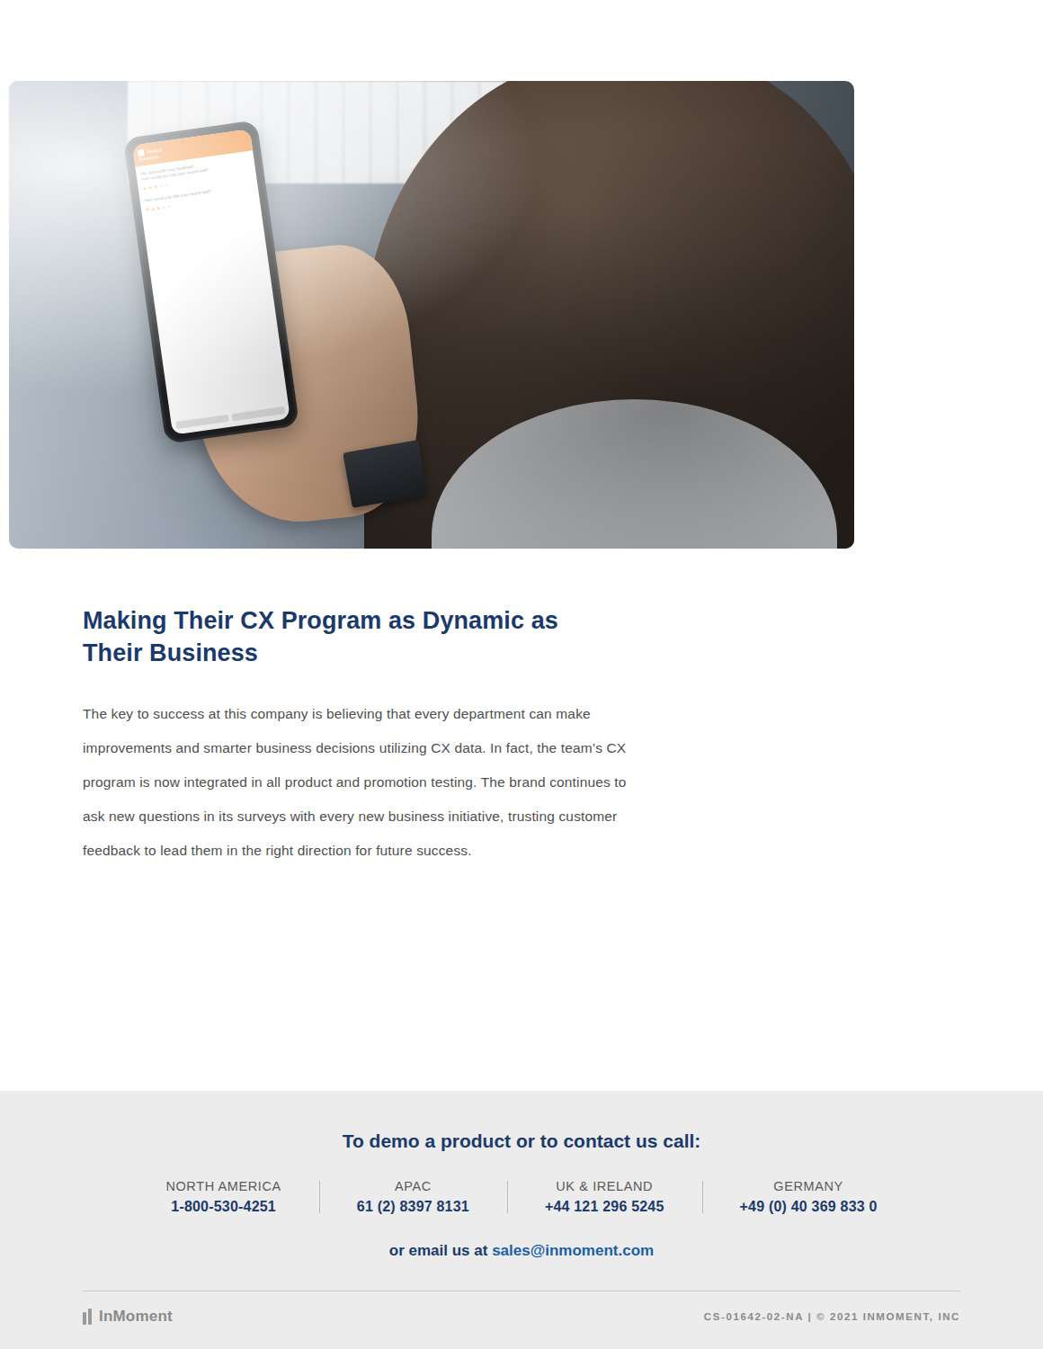Medical
Response
We appreciate your feedback!
How would you rate your recent visit?
★★★★★
How would you rate your recent visit?
★★★★★
Making Their CX Program as Dynamic as
Their Business
The key to success at this company is believing that every department can make improvements and smarter business decisions utilizing CX data. In fact, the team’s CX program is now integrated in all product and promotion testing. The brand continues to ask new questions in its surveys with every new business initiative, trusting customer feedback to lead them in the right direction for future success.
To demo a product or to contact us call:
NORTH AMERICA
1-800-530-4251
APAC
61 (2) 8397 8131
UK & IRELAND
+44 121 296 5245
GERMANY
+49 (0) 40 369 833 0
or email us at sales@inmoment.com
InMoment
CS-01642-02-NA | © 2021 INMOMENT, INC